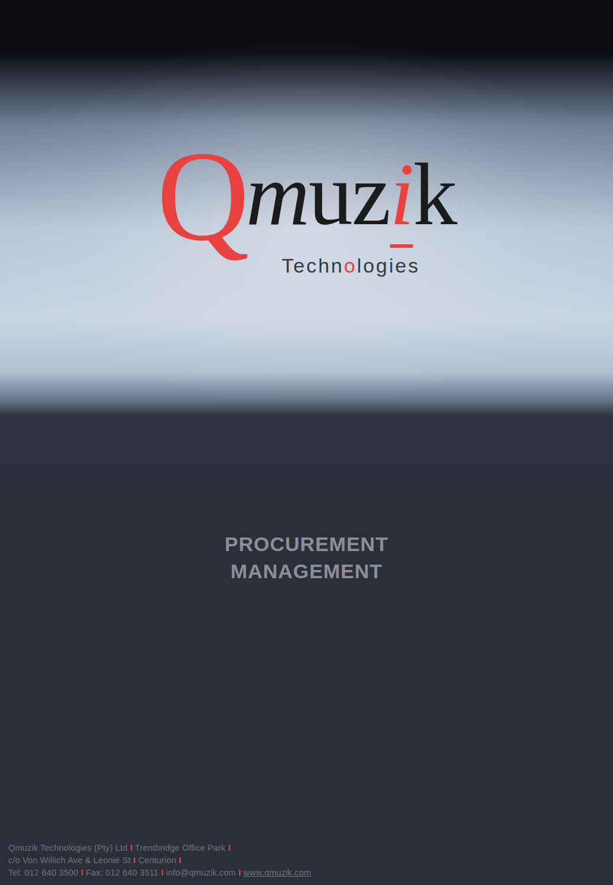Qmuzik
Technologies
PROCUREMENT
MANAGEMENT
Qmuzik Technologies (Pty) Ltd I Trentbridge Office Park I
c/o Von Willich Ave & Leonie St I Centurion I
Tel: 012 640 3500 I Fax: 012 640 3511 I info@qmuzik.com I www.qmuzik.com